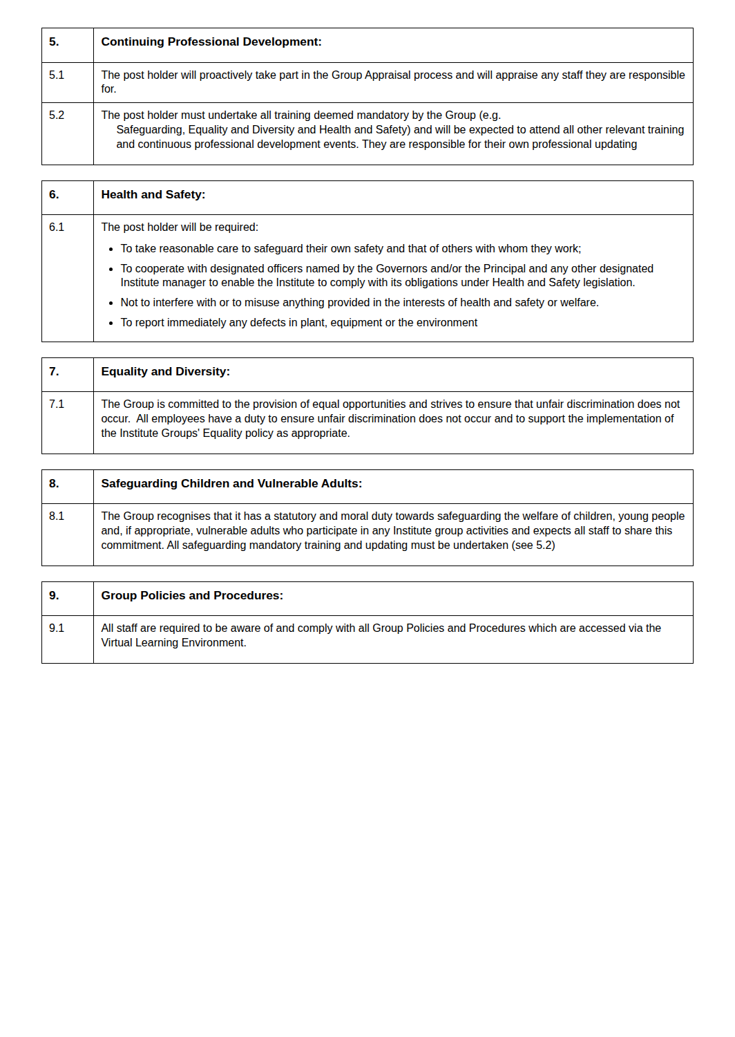| 5. | Continuing Professional Development: |
| 5.1 | The post holder will proactively take part in the Group Appraisal process and will appraise any staff they are responsible for. |
| 5.2 | The post holder must undertake all training deemed mandatory by the Group (e.g. Safeguarding, Equality and Diversity and Health and Safety) and will be expected to attend all other relevant training and continuous professional development events. They are responsible for their own professional updating |
| 6. | Health and Safety: |
| 6.1 | The post holder will be required: To take reasonable care to safeguard their own safety and that of others with whom they work; To cooperate with designated officers named by the Governors and/or the Principal and any other designated Institute manager to enable the Institute to comply with its obligations under Health and Safety legislation. Not to interfere with or to misuse anything provided in the interests of health and safety or welfare. To report immediately any defects in plant, equipment or the environment |
| 7. | Equality and Diversity: |
| 7.1 | The Group is committed to the provision of equal opportunities and strives to ensure that unfair discrimination does not occur. All employees have a duty to ensure unfair discrimination does not occur and to support the implementation of the Institute Groups' Equality policy as appropriate. |
| 8. | Safeguarding Children and Vulnerable Adults: |
| 8.1 | The Group recognises that it has a statutory and moral duty towards safeguarding the welfare of children, young people and, if appropriate, vulnerable adults who participate in any Institute group activities and expects all staff to share this commitment. All safeguarding mandatory training and updating must be undertaken (see 5.2) |
| 9. | Group Policies and Procedures: |
| 9.1 | All staff are required to be aware of and comply with all Group Policies and Procedures which are accessed via the Virtual Learning Environment. |